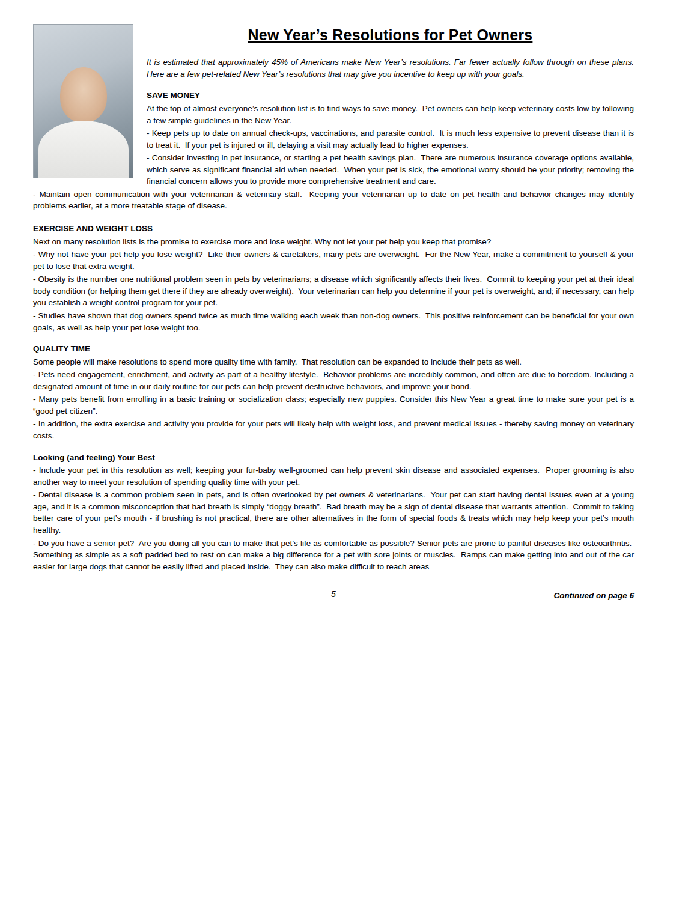New Year’s Resolutions for Pet Owners
It is estimated that approximately 45% of Americans make New Year’s resolutions. Far fewer actually follow through on these plans. Here are a few pet-related New Year’s resolutions that may give you incentive to keep up with your goals.
Save Money
At the top of almost everyone’s resolution list is to find ways to save money. Pet owners can help keep veterinary costs low by following a few simple guidelines in the New Year.
- Keep pets up to date on annual check-ups, vaccinations, and parasite control. It is much less expensive to prevent disease than it is to treat it. If your pet is injured or ill, delaying a visit may actually lead to higher expenses.
- Consider investing in pet insurance, or starting a pet health savings plan. There are numerous insurance coverage options available, which serve as significant financial aid when needed. When your pet is sick, the emotional worry should be your priority; removing the financial concern allows you to provide more comprehensive treatment and care.
- Maintain open communication with your veterinarian & veterinary staff. Keeping your veterinarian up to date on pet health and behavior changes may identify problems earlier, at a more treatable stage of disease.
Exercise and Weight Loss
Next on many resolution lists is the promise to exercise more and lose weight. Why not let your pet help you keep that promise?
- Why not have your pet help you lose weight? Like their owners & caretakers, many pets are overweight. For the New Year, make a commitment to yourself & your pet to lose that extra weight.
- Obesity is the number one nutritional problem seen in pets by veterinarians; a disease which significantly affects their lives. Commit to keeping your pet at their ideal body condition (or helping them get there if they are already overweight). Your veterinarian can help you determine if your pet is overweight, and; if necessary, can help you establish a weight control program for your pet.
- Studies have shown that dog owners spend twice as much time walking each week than non-dog owners. This positive reinforcement can be beneficial for your own goals, as well as help your pet lose weight too.
Quality Time
Some people will make resolutions to spend more quality time with family. That resolution can be expanded to include their pets as well.
- Pets need engagement, enrichment, and activity as part of a healthy lifestyle. Behavior problems are incredibly common, and often are due to boredom. Including a designated amount of time in our daily routine for our pets can help prevent destructive behaviors, and improve your bond.
- Many pets benefit from enrolling in a basic training or socialization class; especially new puppies. Consider this New Year a great time to make sure your pet is a “good pet citizen”.
- In addition, the extra exercise and activity you provide for your pets will likely help with weight loss, and prevent medical issues - thereby saving money on veterinary costs.
Looking (and feeling) Your Best
- Include your pet in this resolution as well; keeping your fur-baby well-groomed can help prevent skin disease and associated expenses. Proper grooming is also another way to meet your resolution of spending quality time with your pet.
- Dental disease is a common problem seen in pets, and is often overlooked by pet owners & veterinarians. Your pet can start having dental issues even at a young age, and it is a common misconception that bad breath is simply “doggy breath”. Bad breath may be a sign of dental disease that warrants attention. Commit to taking better care of your pet’s mouth - if brushing is not practical, there are other alternatives in the form of special foods & treats which may help keep your pet’s mouth healthy.
- Do you have a senior pet? Are you doing all you can to make that pet’s life as comfortable as possible? Senior pets are prone to painful diseases like osteoarthritis. Something as simple as a soft padded bed to rest on can make a big difference for a pet with sore joints or muscles. Ramps can make getting into and out of the car easier for large dogs that cannot be easily lifted and placed inside. They can also make difficult to reach areas
5
Continued on page 6